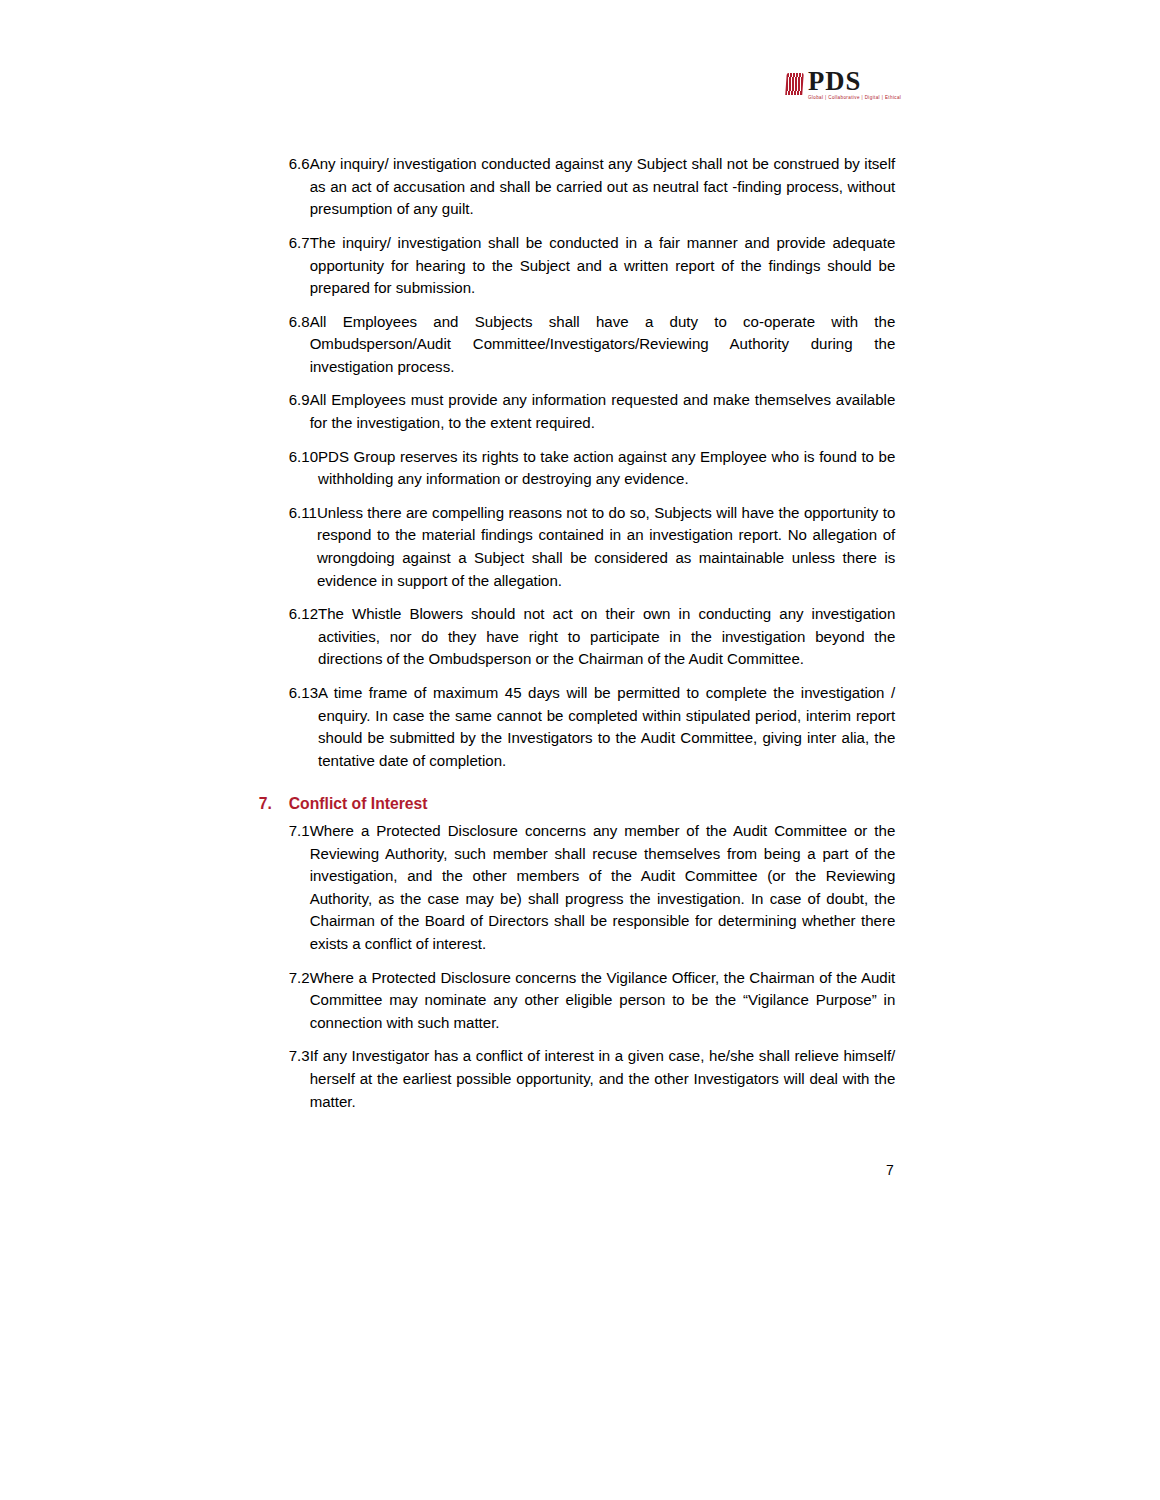PDS Global | Collaborative | Digital | Ethical
6.6
Any inquiry/ investigation conducted against any Subject shall not be construed by itself as an act of accusation and shall be carried out as neutral fact -finding process, without presumption of any guilt.
6.7
The inquiry/ investigation shall be conducted in a fair manner and provide adequate opportunity for hearing to the Subject and a written report of the findings should be prepared for submission.
6.8
All Employees and Subjects shall have a duty to co-operate with the Ombudsperson/Audit Committee/Investigators/Reviewing Authority during the investigation process.
6.9
All Employees must provide any information requested and make themselves available for the investigation, to the extent required.
6.10
PDS Group reserves its rights to take action against any Employee who is found to be withholding any information or destroying any evidence.
6.11
Unless there are compelling reasons not to do so, Subjects will have the opportunity to respond to the material findings contained in an investigation report. No allegation of wrongdoing against a Subject shall be considered as maintainable unless there is evidence in support of the allegation.
6.12
The Whistle Blowers should not act on their own in conducting any investigation activities, nor do they have right to participate in the investigation beyond the directions of the Ombudsperson or the Chairman of the Audit Committee.
6.13
A time frame of maximum 45 days will be permitted to complete the investigation / enquiry. In case the same cannot be completed within stipulated period, interim report should be submitted by the Investigators to the Audit Committee, giving inter alia, the tentative date of completion.
7. Conflict of Interest
7.1
Where a Protected Disclosure concerns any member of the Audit Committee or the Reviewing Authority, such member shall recuse themselves from being a part of the investigation, and the other members of the Audit Committee (or the Reviewing Authority, as the case may be) shall progress the investigation. In case of doubt, the Chairman of the Board of Directors shall be responsible for determining whether there exists a conflict of interest.
7.2
Where a Protected Disclosure concerns the Vigilance Officer, the Chairman of the Audit Committee may nominate any other eligible person to be the “Vigilance Purpose” in connection with such matter.
7.3
If any Investigator has a conflict of interest in a given case, he/she shall relieve himself/ herself at the earliest possible opportunity, and the other Investigators will deal with the matter.
7